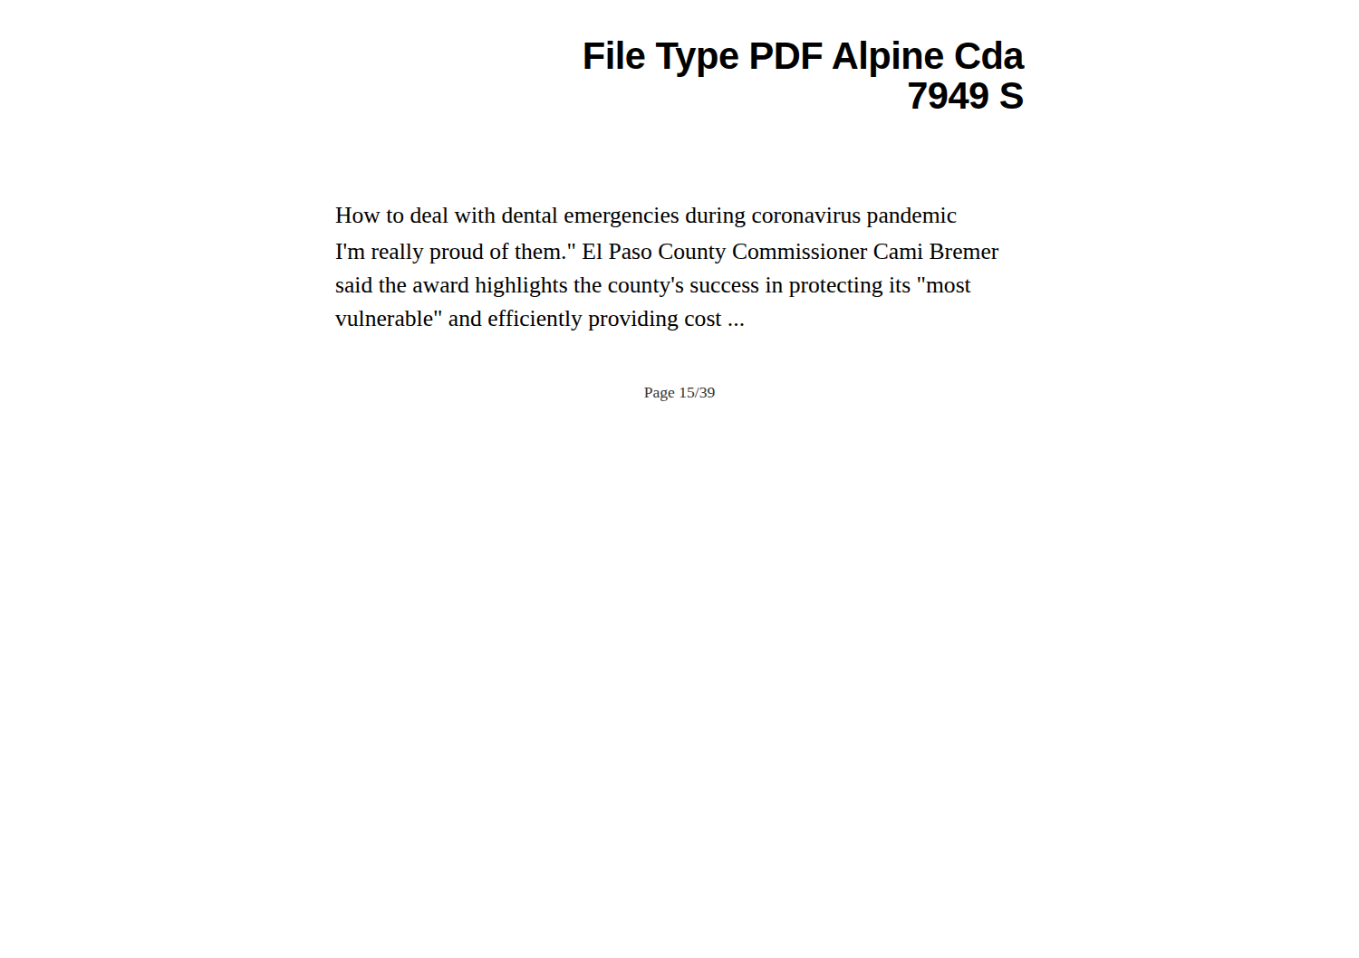File Type PDF Alpine Cda 7949 S
How to deal with dental emergencies during coronavirus pandemic
I'm really proud of them." El Paso County Commissioner Cami Bremer said the award highlights the county's success in protecting its "most vulnerable" and efficiently providing cost ...
Page 15/39